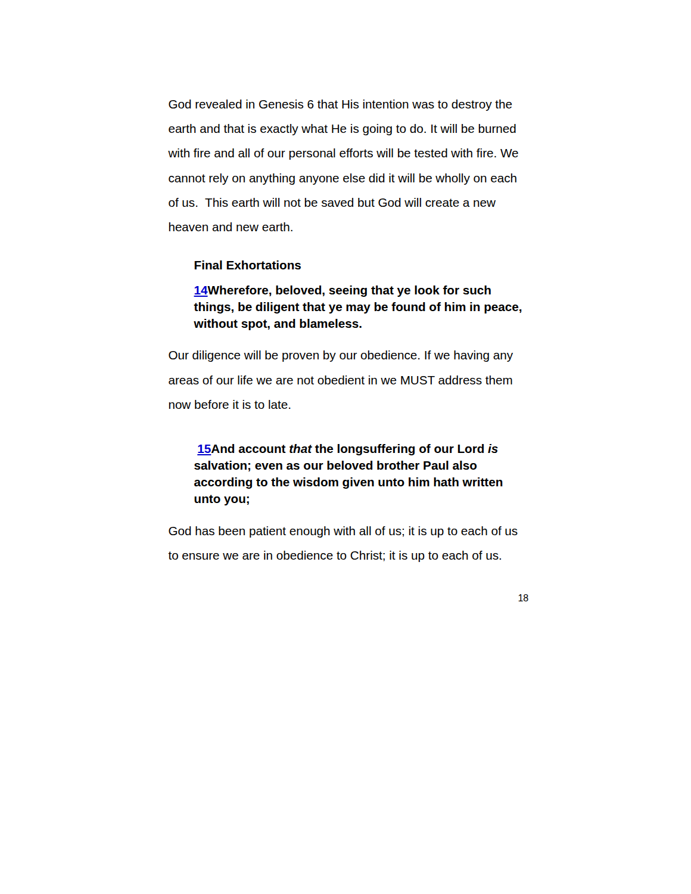God revealed in Genesis 6 that His intention was to destroy the earth and that is exactly what He is going to do. It will be burned with fire and all of our personal efforts will be tested with fire. We cannot rely on anything anyone else did it will be wholly on each of us. This earth will not be saved but God will create a new heaven and new earth.
Final Exhortations
14 Wherefore, beloved, seeing that ye look for such things, be diligent that ye may be found of him in peace, without spot, and blameless.
Our diligence will be proven by our obedience. If we having any areas of our life we are not obedient in we MUST address them now before it is to late.
15 And account that the longsuffering of our Lord is salvation; even as our beloved brother Paul also according to the wisdom given unto him hath written unto you;
God has been patient enough with all of us; it is up to each of us to ensure we are in obedience to Christ; it is up to each of us.
18